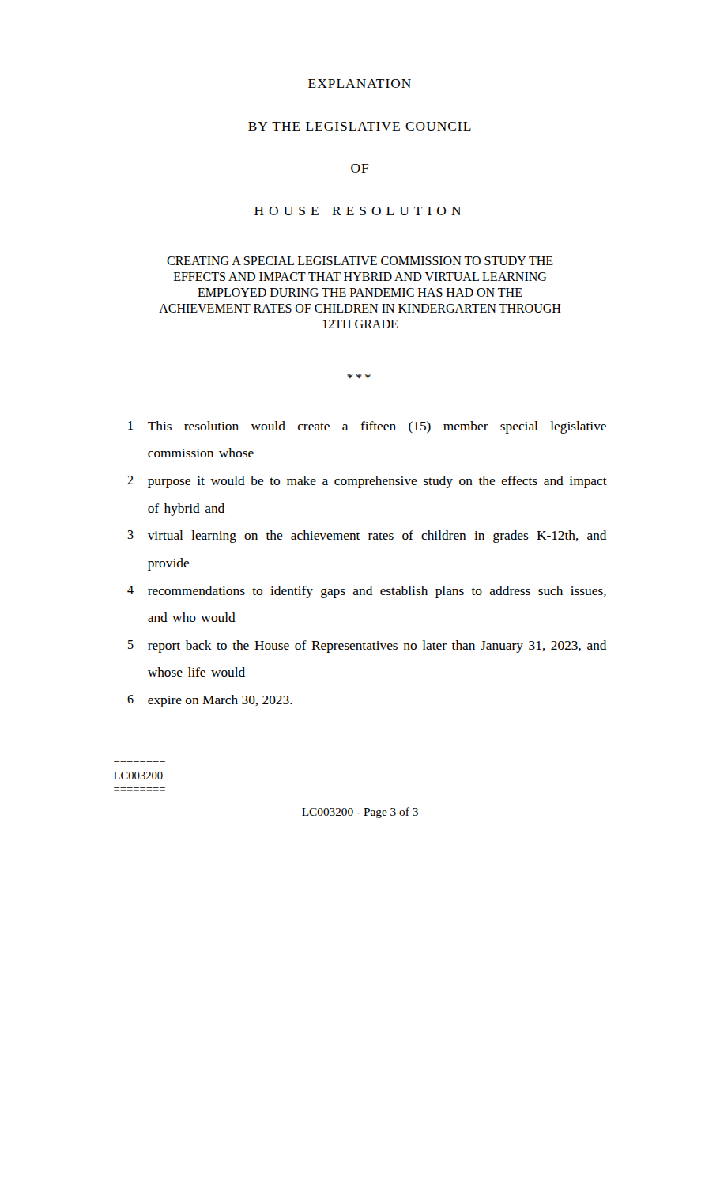EXPLANATION
BY THE LEGISLATIVE COUNCIL
OF
HOUSE RESOLUTION
CREATING A SPECIAL LEGISLATIVE COMMISSION TO STUDY THE EFFECTS AND IMPACT THAT HYBRID AND VIRTUAL LEARNING EMPLOYED DURING THE PANDEMIC HAS HAD ON THE ACHIEVEMENT RATES OF CHILDREN IN KINDERGARTEN THROUGH 12TH GRADE
***
| 1 | This resolution would create a fifteen (15) member special legislative commission whose |
| 2 | purpose it would be to make a comprehensive study on the effects and impact of hybrid and |
| 3 | virtual learning on the achievement rates of children in grades K-12th, and provide |
| 4 | recommendations to identify gaps and establish plans to address such issues, and who would |
| 5 | report back to the House of Representatives no later than January 31, 2023, and whose life would |
| 6 | expire on March 30, 2023. |
========
LC003200
========
LC003200 - Page 3 of 3